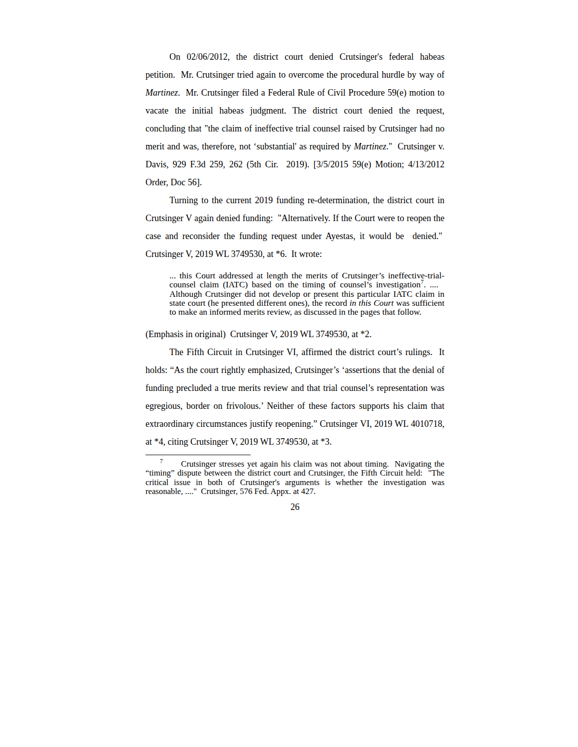On 02/06/2012, the district court denied Crutsinger's federal habeas petition. Mr. Crutsinger tried again to overcome the procedural hurdle by way of Martinez. Mr. Crutsinger filed a Federal Rule of Civil Procedure 59(e) motion to vacate the initial habeas judgment. The district court denied the request, concluding that "the claim of ineffective trial counsel raised by Crutsinger had no merit and was, therefore, not ‘substantial' as required by Martinez." Crutsinger v. Davis, 929 F.3d 259, 262 (5th Cir. 2019). [3/5/2015 59(e) Motion; 4/13/2012 Order, Doc 56].
Turning to the current 2019 funding re-determination, the district court in Crutsinger V again denied funding: "Alternatively. If the Court were to reopen the case and reconsider the funding request under Ayestas, it would be denied." Crutsinger V, 2019 WL 3749530, at *6. It wrote:
... this Court addressed at length the merits of Crutsinger’s ineffective-trial-counsel claim (IATC) based on the timing of counsel’s investigation7. .... Although Crutsinger did not develop or present this particular IATC claim in state court (he presented different ones), the record in this Court was sufficient to make an informed merits review, as discussed in the pages that follow.
(Emphasis in original) Crutsinger V, 2019 WL 3749530, at *2.
The Fifth Circuit in Crutsinger VI, affirmed the district court’s rulings. It holds: “As the court rightly emphasized, Crutsinger’s ‘assertions that the denial of funding precluded a true merits review and that trial counsel’s representation was egregious, border on frivolous.’ Neither of these factors supports his claim that extraordinary circumstances justify reopening.” Crutsinger VI, 2019 WL 4010718, at *4, citing Crutsinger V, 2019 WL 3749530, at *3.
7 Crutsinger stresses yet again his claim was not about timing. Navigating the “timing” dispute between the district court and Crutsinger, the Fifth Circuit held: "The critical issue in both of Crutsinger's arguments is whether the investigation was reasonable, ...." Crutsinger, 576 Fed. Appx. at 427.
26